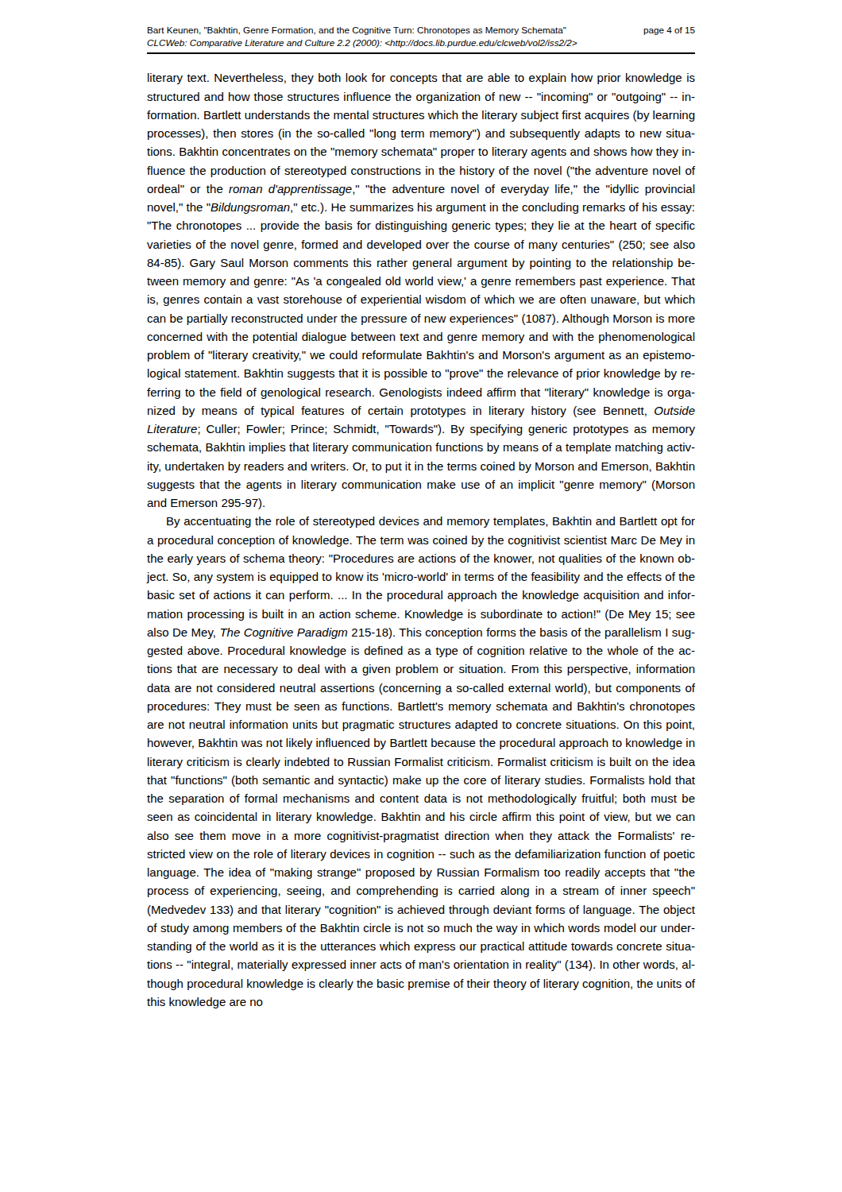Bart Keunen, "Bakhtin, Genre Formation, and the Cognitive Turn: Chronotopes as Memory Schemata" page 4 of 15
CLCWeb: Comparative Literature and Culture 2.2 (2000): <http://docs.lib.purdue.edu/clcweb/vol2/iss2/2>
literary text. Nevertheless, they both look for concepts that are able to explain how prior knowledge is structured and how those structures influence the organization of new -- "incoming" or "outgoing" -- information. Bartlett understands the mental structures which the literary subject first acquires (by learning processes), then stores (in the so-called "long term memory") and subsequently adapts to new situations. Bakhtin concentrates on the "memory schemata" proper to literary agents and shows how they influence the production of stereotyped constructions in the history of the novel ("the adventure novel of ordeal" or the roman d'apprentissage," "the adventure novel of everyday life," the "idyllic provincial novel," the "Bildungsroman," etc.). He summarizes his argument in the concluding remarks of his essay: "The chronotopes ... provide the basis for distinguishing generic types; they lie at the heart of specific varieties of the novel genre, formed and developed over the course of many centuries" (250; see also 84-85). Gary Saul Morson comments this rather general argument by pointing to the relationship between memory and genre: "As 'a congealed old world view,' a genre remembers past experience. That is, genres contain a vast storehouse of experiential wisdom of which we are often unaware, but which can be partially reconstructed under the pressure of new experiences" (1087). Although Morson is more concerned with the potential dialogue between text and genre memory and with the phenomenological problem of "literary creativity," we could reformulate Bakhtin's and Morson's argument as an epistemological statement. Bakhtin suggests that it is possible to "prove" the relevance of prior knowledge by referring to the field of genological research. Genologists indeed affirm that "literary" knowledge is organized by means of typical features of certain prototypes in literary history (see Bennett, Outside Literature; Culler; Fowler; Prince; Schmidt, "Towards"). By specifying generic prototypes as memory schemata, Bakhtin implies that literary communication functions by means of a template matching activity, undertaken by readers and writers. Or, to put it in the terms coined by Morson and Emerson, Bakhtin suggests that the agents in literary communication make use of an implicit "genre memory" (Morson and Emerson 295-97).
By accentuating the role of stereotyped devices and memory templates, Bakhtin and Bartlett opt for a procedural conception of knowledge. The term was coined by the cognitivist scientist Marc De Mey in the early years of schema theory: "Procedures are actions of the knower, not qualities of the known object. So, any system is equipped to know its 'micro-world' in terms of the feasibility and the effects of the basic set of actions it can perform. ... In the procedural approach the knowledge acquisition and information processing is built in an action scheme. Knowledge is subordinate to action!" (De Mey 15; see also De Mey, The Cognitive Paradigm 215-18). This conception forms the basis of the parallelism I suggested above. Procedural knowledge is defined as a type of cognition relative to the whole of the actions that are necessary to deal with a given problem or situation. From this perspective, information data are not considered neutral assertions (concerning a so-called external world), but components of procedures: They must be seen as functions. Bartlett's memory schemata and Bakhtin's chronotopes are not neutral information units but pragmatic structures adapted to concrete situations. On this point, however, Bakhtin was not likely influenced by Bartlett because the procedural approach to knowledge in literary criticism is clearly indebted to Russian Formalist criticism. Formalist criticism is built on the idea that "functions" (both semantic and syntactic) make up the core of literary studies. Formalists hold that the separation of formal mechanisms and content data is not methodologically fruitful; both must be seen as coincidental in literary knowledge. Bakhtin and his circle affirm this point of view, but we can also see them move in a more cognitivist-pragmatist direction when they attack the Formalists' restricted view on the role of literary devices in cognition -- such as the defamiliarization function of poetic language. The idea of "making strange" proposed by Russian Formalism too readily accepts that "the process of experiencing, seeing, and comprehending is carried along in a stream of inner speech" (Medvedev 133) and that literary "cognition" is achieved through deviant forms of language. The object of study among members of the Bakhtin circle is not so much the way in which words model our understanding of the world as it is the utterances which express our practical attitude towards concrete situations -- "integral, materially expressed inner acts of man's orientation in reality" (134). In other words, although procedural knowledge is clearly the basic premise of their theory of literary cognition, the units of this knowledge are no